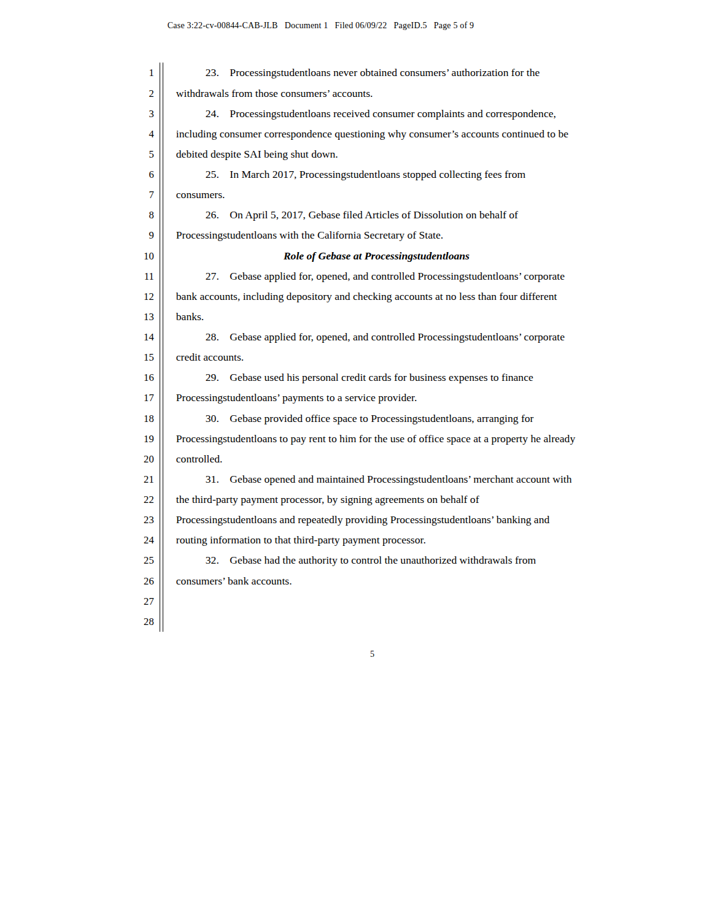Case 3:22-cv-00844-CAB-JLB Document 1 Filed 06/09/22 PageID.5 Page 5 of 9
1
2
3
4
5
6
7
8
9
10
11
12
13
14
15
16
17
18
19
20
21
22
23
24
25
26
27
28
23. Processingstudentloans never obtained consumers’ authorization for the withdrawals from those consumers’ accounts.
24. Processingstudentloans received consumer complaints and correspondence, including consumer correspondence questioning why consumer’s accounts continued to be debited despite SAI being shut down.
25. In March 2017, Processingstudentloans stopped collecting fees from consumers.
26. On April 5, 2017, Gebase filed Articles of Dissolution on behalf of Processingstudentloans with the California Secretary of State.
Role of Gebase at Processingstudentloans
27. Gebase applied for, opened, and controlled Processingstudentloans’ corporate bank accounts, including depository and checking accounts at no less than four different banks.
28. Gebase applied for, opened, and controlled Processingstudentloans’ corporate credit accounts.
29. Gebase used his personal credit cards for business expenses to finance Processingstudentloans’ payments to a service provider.
30. Gebase provided office space to Processingstudentloans, arranging for Processingstudentloans to pay rent to him for the use of office space at a property he already controlled.
31. Gebase opened and maintained Processingstudentloans’ merchant account with the third-party payment processor, by signing agreements on behalf of Processingstudentloans and repeatedly providing Processingstudentloans’ banking and routing information to that third-party payment processor.
32. Gebase had the authority to control the unauthorized withdrawals from consumers’ bank accounts.
5